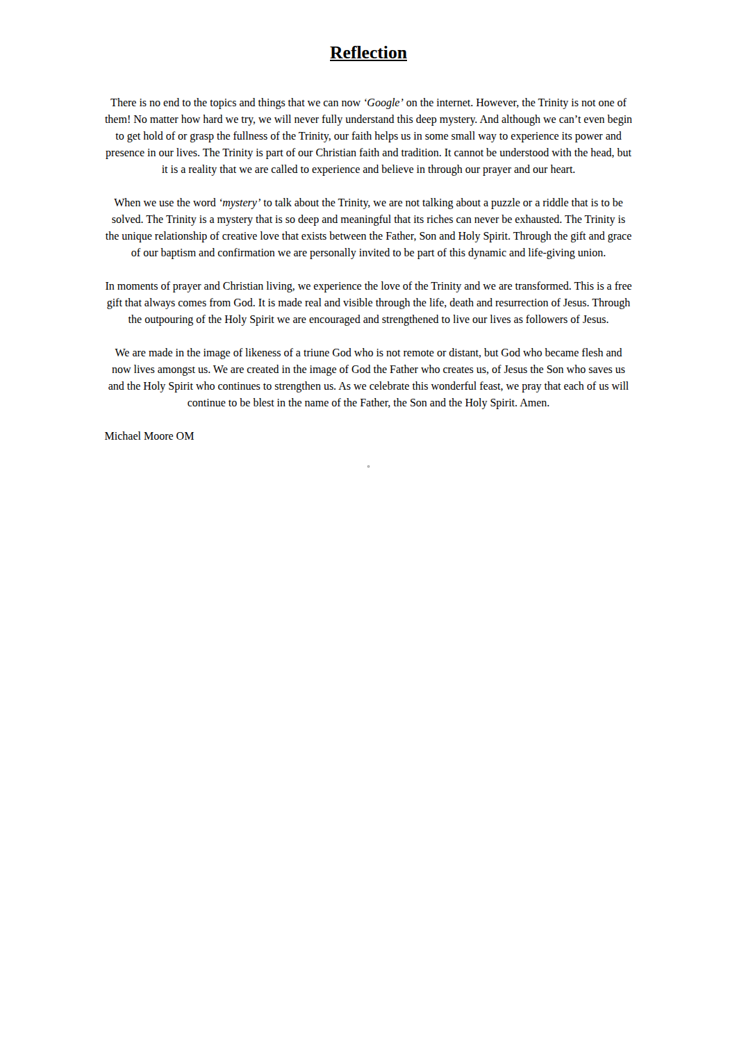Reflection
There is no end to the topics and things that we can now ‘Google’ on the internet. However, the Trinity is not one of them! No matter how hard we try, we will never fully understand this deep mystery. And although we can’t even begin to get hold of or grasp the fullness of the Trinity, our faith helps us in some small way to experience its power and presence in our lives. The Trinity is part of our Christian faith and tradition. It cannot be understood with the head, but it is a reality that we are called to experience and believe in through our prayer and our heart.
When we use the word ‘mystery’ to talk about the Trinity, we are not talking about a puzzle or a riddle that is to be solved. The Trinity is a mystery that is so deep and meaningful that its riches can never be exhausted. The Trinity is the unique relationship of creative love that exists between the Father, Son and Holy Spirit. Through the gift and grace of our baptism and confirmation we are personally invited to be part of this dynamic and life-giving union.
In moments of prayer and Christian living, we experience the love of the Trinity and we are transformed. This is a free gift that always comes from God. It is made real and visible through the life, death and resurrection of Jesus. Through the outpouring of the Holy Spirit we are encouraged and strengthened to live our lives as followers of Jesus.
We are made in the image of likeness of a triune God who is not remote or distant, but God who became flesh and now lives amongst us. We are created in the image of God the Father who creates us, of Jesus the Son who saves us and the Holy Spirit who continues to strengthen us. As we celebrate this wonderful feast, we pray that each of us will continue to be blest in the name of the Father, the Son and the Holy Spirit. Amen.
Michael Moore OM